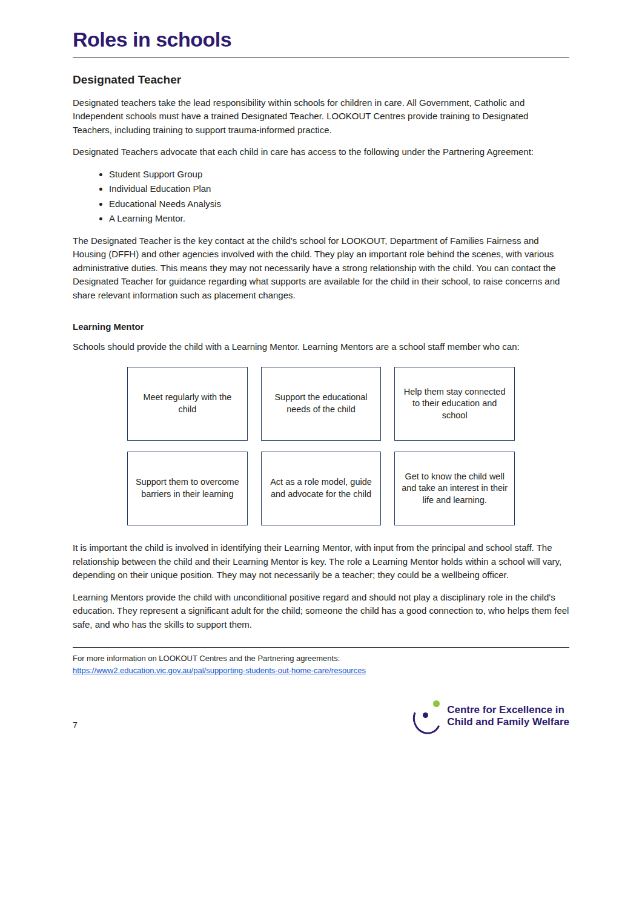Roles in schools
Designated Teacher
Designated teachers take the lead responsibility within schools for children in care. All Government, Catholic and Independent schools must have a trained Designated Teacher. LOOKOUT Centres provide training to Designated Teachers, including training to support trauma-informed practice.
Designated Teachers advocate that each child in care has access to the following under the Partnering Agreement:
Student Support Group
Individual Education Plan
Educational Needs Analysis
A Learning Mentor.
The Designated Teacher is the key contact at the child's school for LOOKOUT, Department of Families Fairness and Housing (DFFH) and other agencies involved with the child. They play an important role behind the scenes, with various administrative duties. This means they may not necessarily have a strong relationship with the child. You can contact the Designated Teacher for guidance regarding what supports are available for the child in their school, to raise concerns and share relevant information such as placement changes.
Learning Mentor
Schools should provide the child with a Learning Mentor. Learning Mentors are a school staff member who can:
Meet regularly with the child
Support the educational needs of the child
Help them stay connected to their education and school
Support them to overcome barriers in their learning
Act as a role model, guide and advocate for the child
Get to know the child well and take an interest in their life and learning.
It is important the child is involved in identifying their Learning Mentor, with input from the principal and school staff. The relationship between the child and their Learning Mentor is key. The role a Learning Mentor holds within a school will vary, depending on their unique position. They may not necessarily be a teacher; they could be a wellbeing officer.
Learning Mentors provide the child with unconditional positive regard and should not play a disciplinary role in the child's education. They represent a significant adult for the child; someone the child has a good connection to, who helps them feel safe, and who has the skills to support them.
For more information on LOOKOUT Centres and the Partnering agreements:
https://www2.education.vic.gov.au/pal/supporting-students-out-home-care/resources
7
Centre for Excellence in
Child and Family Welfare